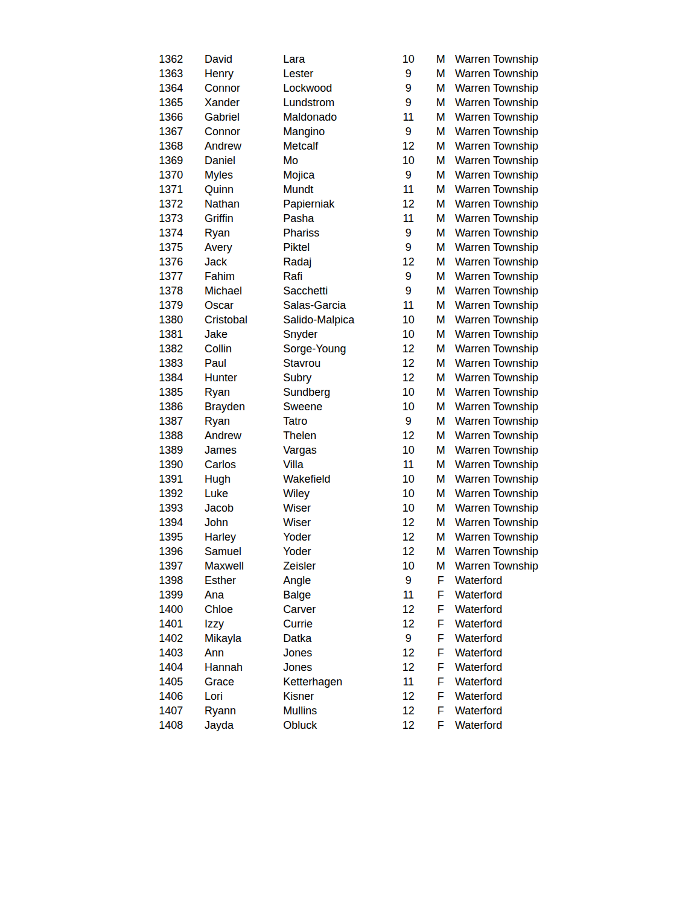| 1362 | David | Lara | 10 | M | Warren Township |
| 1363 | Henry | Lester | 9 | M | Warren Township |
| 1364 | Connor | Lockwood | 9 | M | Warren Township |
| 1365 | Xander | Lundstrom | 9 | M | Warren Township |
| 1366 | Gabriel | Maldonado | 11 | M | Warren Township |
| 1367 | Connor | Mangino | 9 | M | Warren Township |
| 1368 | Andrew | Metcalf | 12 | M | Warren Township |
| 1369 | Daniel | Mo | 10 | M | Warren Township |
| 1370 | Myles | Mojica | 9 | M | Warren Township |
| 1371 | Quinn | Mundt | 11 | M | Warren Township |
| 1372 | Nathan | Papierniak | 12 | M | Warren Township |
| 1373 | Griffin | Pasha | 11 | M | Warren Township |
| 1374 | Ryan | Phariss | 9 | M | Warren Township |
| 1375 | Avery | Piktel | 9 | M | Warren Township |
| 1376 | Jack | Radaj | 12 | M | Warren Township |
| 1377 | Fahim | Rafi | 9 | M | Warren Township |
| 1378 | Michael | Sacchetti | 9 | M | Warren Township |
| 1379 | Oscar | Salas-Garcia | 11 | M | Warren Township |
| 1380 | Cristobal | Salido-Malpica | 10 | M | Warren Township |
| 1381 | Jake | Snyder | 10 | M | Warren Township |
| 1382 | Collin | Sorge-Young | 12 | M | Warren Township |
| 1383 | Paul | Stavrou | 12 | M | Warren Township |
| 1384 | Hunter | Subry | 12 | M | Warren Township |
| 1385 | Ryan | Sundberg | 10 | M | Warren Township |
| 1386 | Brayden | Sweene | 10 | M | Warren Township |
| 1387 | Ryan | Tatro | 9 | M | Warren Township |
| 1388 | Andrew | Thelen | 12 | M | Warren Township |
| 1389 | James | Vargas | 10 | M | Warren Township |
| 1390 | Carlos | Villa | 11 | M | Warren Township |
| 1391 | Hugh | Wakefield | 10 | M | Warren Township |
| 1392 | Luke | Wiley | 10 | M | Warren Township |
| 1393 | Jacob | Wiser | 10 | M | Warren Township |
| 1394 | John | Wiser | 12 | M | Warren Township |
| 1395 | Harley | Yoder | 12 | M | Warren Township |
| 1396 | Samuel | Yoder | 12 | M | Warren Township |
| 1397 | Maxwell | Zeisler | 10 | M | Warren Township |
| 1398 | Esther | Angle | 9 | F | Waterford |
| 1399 | Ana | Balge | 11 | F | Waterford |
| 1400 | Chloe | Carver | 12 | F | Waterford |
| 1401 | Izzy | Currie | 12 | F | Waterford |
| 1402 | Mikayla | Datka | 9 | F | Waterford |
| 1403 | Ann | Jones | 12 | F | Waterford |
| 1404 | Hannah | Jones | 12 | F | Waterford |
| 1405 | Grace | Ketterhagen | 11 | F | Waterford |
| 1406 | Lori | Kisner | 12 | F | Waterford |
| 1407 | Ryann | Mullins | 12 | F | Waterford |
| 1408 | Jayda | Obluck | 12 | F | Waterford |